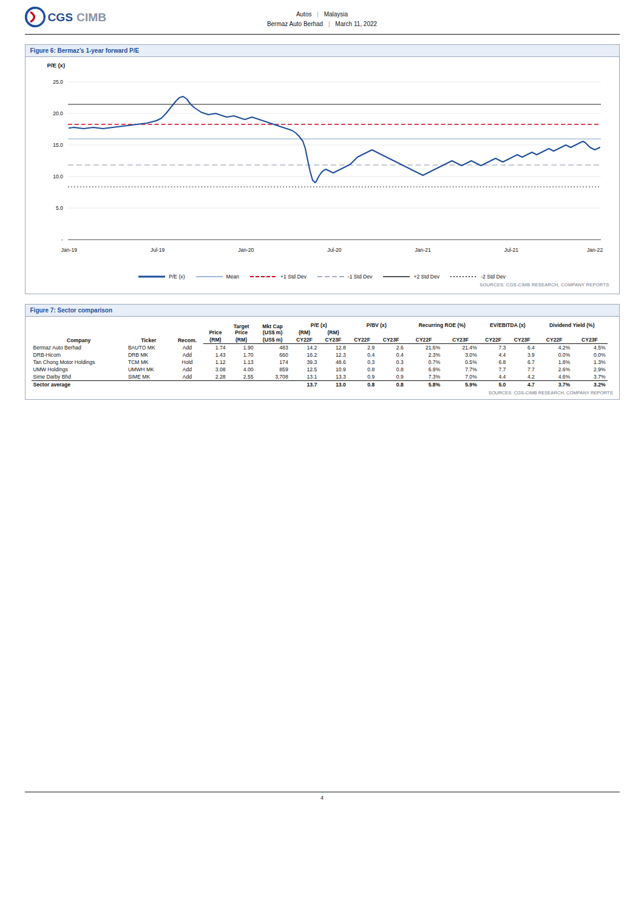CGS CIMB
Autos | Malaysia
Bermaz Auto Berhad | March 11, 2022
Figure 6: Bermaz’s 1-year forward P/E
P/E (x)
25.0 20.0 15.0 10.0 5.0 - Jan-19 Jul-19 Jan-20 Jul-20 Jan-21 Jul-21 Jan-22
P/E (x)
Mean
+1 Std Dev
-1 Std Dev
+2 Std Dev
-2 Std Dev
SOURCES: CGS-CIMB RESEARCH, COMPANY REPORTS
Figure 7: Sector comparison
| Company | Ticker | Recom. | Price | Target Price | Mkt Cap (US$ m) | P/E (x) | P/BV (x) | Recurring ROE (%) | EV/EBITDA (x) | Dividend Yield (%) |
| --- | --- | --- | --- | --- | --- | --- | --- | --- | --- | --- |
| (RM) | (RM) | | | | | | | | | |
| (RM) | (RM) | (US$ m) | CY22F | CY23F | CY22F | CY23F | CY22F | CY23F | CY22F | CY23F | CY22F | CY23F |
| Bermaz Auto Berhad | BAUTO MK | Add | 1.74 | 1.90 | 483 | 14.2 | 12.8 | 2.9 | 2.6 | 21.6% | 21.4% | 7.3 | 6.4 | 4.2% | 4.5% |
| DRB-Hicom | DRB MK | Add | 1.43 | 1.70 | 660 | 16.2 | 12.3 | 0.4 | 0.4 | 2.3% | 3.0% | 4.4 | 3.9 | 0.0% | 0.0% |
| Tan Chong Motor Holdings | TCM MK | Hold | 1.12 | 1.13 | 174 | 39.3 | 48.6 | 0.3 | 0.3 | 0.7% | 0.5% | 6.8 | 6.7 | 1.8% | 1.3% |
| UMW Holdings | UMWH MK | Add | 3.08 | 4.00 | 859 | 12.5 | 10.9 | 0.8 | 0.8 | 6.9% | 7.7% | 7.7 | 7.7 | 2.6% | 2.9% |
| Sime Darby Bhd | SIME MK | Add | 2.28 | 2.55 | 3,708 | 13.1 | 13.3 | 0.9 | 0.9 | 7.3% | 7.0% | 4.4 | 4.2 | 4.6% | 3.7% |
| Sector average | | | | | | 13.7 | 13.0 | 0.8 | 0.8 | 5.8% | 5.9% | 5.0 | 4.7 | 3.7% | 3.2% |
SOURCES: CGS-CIMB RESEARCH, COMPANY REPORTS
4